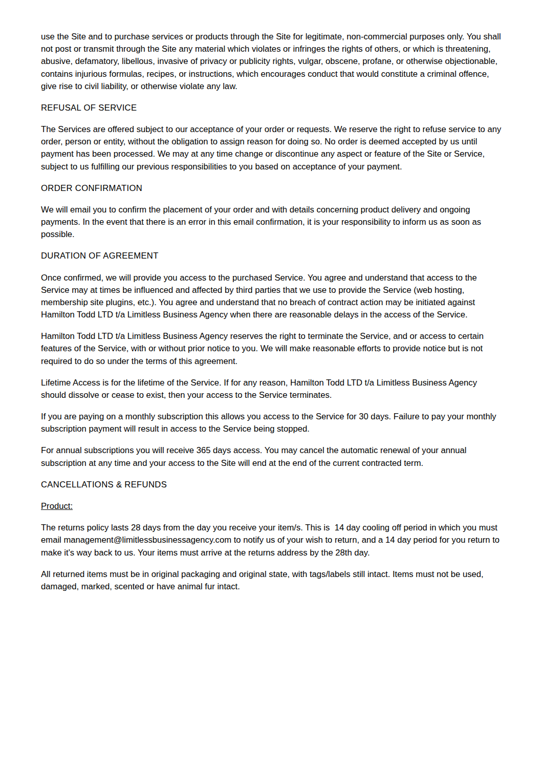use the Site and to purchase services or products through the Site for legitimate, non-commercial purposes only. You shall not post or transmit through the Site any material which violates or infringes the rights of others, or which is threatening, abusive, defamatory, libellous, invasive of privacy or publicity rights, vulgar, obscene, profane, or otherwise objectionable, contains injurious formulas, recipes, or instructions, which encourages conduct that would constitute a criminal offence, give rise to civil liability, or otherwise violate any law.
REFUSAL OF SERVICE
The Services are offered subject to our acceptance of your order or requests. We reserve the right to refuse service to any order, person or entity, without the obligation to assign reason for doing so. No order is deemed accepted by us until payment has been processed. We may at any time change or discontinue any aspect or feature of the Site or Service, subject to us fulfilling our previous responsibilities to you based on acceptance of your payment.
ORDER CONFIRMATION
We will email you to confirm the placement of your order and with details concerning product delivery and ongoing payments. In the event that there is an error in this email confirmation, it is your responsibility to inform us as soon as possible.
DURATION OF AGREEMENT
Once confirmed, we will provide you access to the purchased Service. You agree and understand that access to the Service may at times be influenced and affected by third parties that we use to provide the Service (web hosting, membership site plugins, etc.). You agree and understand that no breach of contract action may be initiated against Hamilton Todd LTD t/a Limitless Business Agency when there are reasonable delays in the access of the Service.
Hamilton Todd LTD t/a Limitless Business Agency reserves the right to terminate the Service, and or access to certain features of the Service, with or without prior notice to you. We will make reasonable efforts to provide notice but is not required to do so under the terms of this agreement.
Lifetime Access is for the lifetime of the Service. If for any reason, Hamilton Todd LTD t/a Limitless Business Agency should dissolve or cease to exist, then your access to the Service terminates.
If you are paying on a monthly subscription this allows you access to the Service for 30 days. Failure to pay your monthly subscription payment will result in access to the Service being stopped.
For annual subscriptions you will receive 365 days access. You may cancel the automatic renewal of your annual subscription at any time and your access to the Site will end at the end of the current contracted term.
CANCELLATIONS & REFUNDS
Product:
The returns policy lasts 28 days from the day you receive your item/s. This is 14 day cooling off period in which you must email management@limitlessbusinessagency.com to notify us of your wish to return, and a 14 day period for you return to make it's way back to us. Your items must arrive at the returns address by the 28th day.
All returned items must be in original packaging and original state, with tags/labels still intact. Items must not be used, damaged, marked, scented or have animal fur intact.